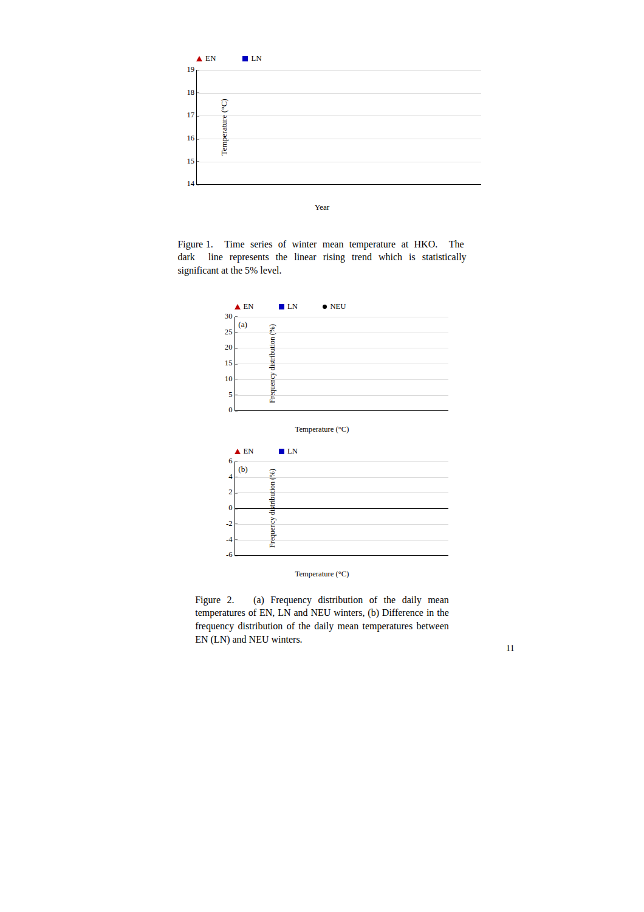EN LN
Temperature (°C)
19
18
17
16
15
14
Year
Figure 1. Time series of winter mean temperature at HKO. The dark line represents the linear rising trend which is statistically significant at the 5% level.
EN LN NEU
(a)
Frequency distribution (%)
30
25
20
15
10
5
0
Temperature (°C)
EN LN
(b)
Frequency distribution (%)
6
4
2
0
-2
-4
-6
Temperature (°C)
Figure 2. (a) Frequency distribution of the daily mean temperatures of EN, LN and NEU winters, (b) Difference in the frequency distribution of the daily mean temperatures between EN (LN) and NEU winters.
11